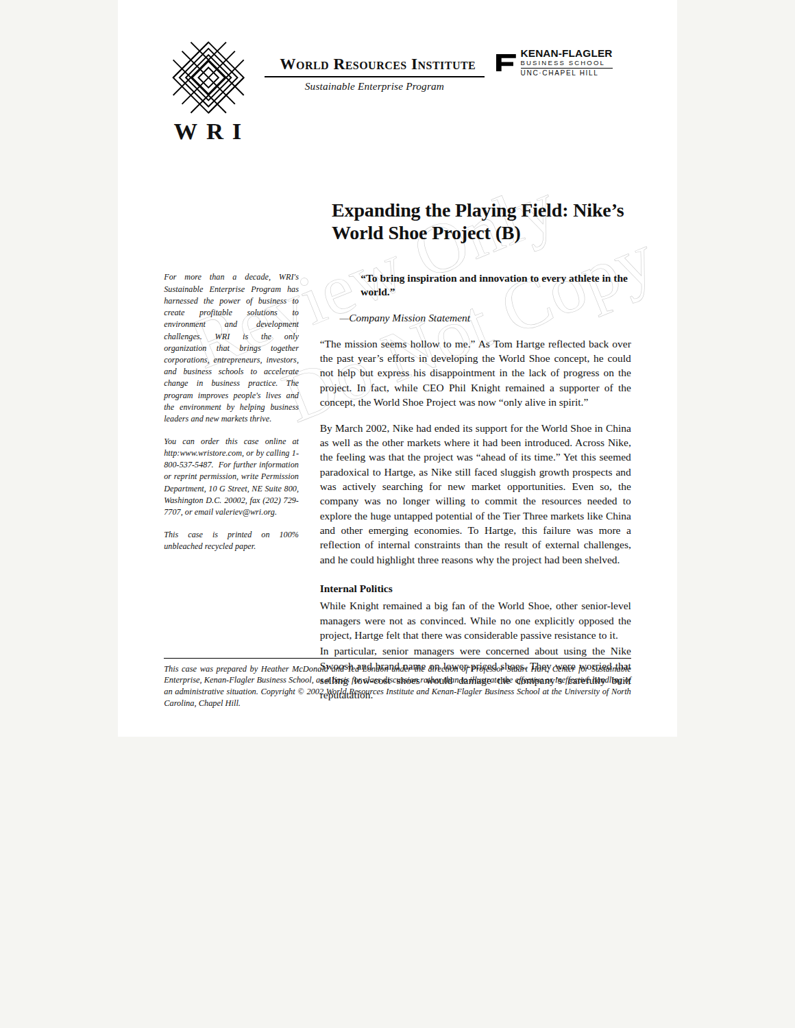Review Only
Do Not Copy
W R I
World Resources Institute
Sustainable Enterprise Program
KENAN-FLAGLER
BUSINESS SCHOOL
UNC·CHAPEL HILL
Expanding the Playing Field: Nike’s
World Shoe Project (B)
For more than a decade, WRI's Sustainable Enterprise Program has harnessed the power of business to create profitable solutions to environment and development challenges. WRI is the only organization that brings together corporations, entrepreneurs, investors, and business schools to accelerate change in business practice. The program improves people's lives and the environment by helping business leaders and new markets thrive.
You can order this case online at http:www.wristore.com, or by calling 1-800-537-5487. For further information or reprint permission, write Permission Department, 10 G Street, NE Suite 800, Washington D.C. 20002, fax (202) 729-7707, or email valeriev@wri.org.
This case is printed on 100% unbleached recycled paper.
“To bring inspiration and innovation to every athlete in the world.”
—Company Mission Statement
“The mission seems hollow to me.” As Tom Hartge reflected back over the past year’s efforts in developing the World Shoe concept, he could not help but express his disappointment in the lack of progress on the project. In fact, while CEO Phil Knight remained a supporter of the concept, the World Shoe Project was now “only alive in spirit.”
By March 2002, Nike had ended its support for the World Shoe in China as well as the other markets where it had been introduced. Across Nike, the feeling was that the project was “ahead of its time.” Yet this seemed paradoxical to Hartge, as Nike still faced sluggish growth prospects and was actively searching for new market opportunities. Even so, the company was no longer willing to commit the resources needed to explore the huge untapped potential of the Tier Three markets like China and other emerging economies. To Hartge, this failure was more a reflection of internal constraints than the result of external challenges, and he could highlight three reasons why the project had been shelved.
Internal Politics
While Knight remained a big fan of the World Shoe, other senior-level managers were not as convinced. While no one explicitly opposed the project, Hartge felt that there was considerable passive resistance to it.
In particular, senior managers were concerned about using the Nike Swoosh and brand name on lower-priced shoes. They were worried that selling low-cost shoes would damage the company’s carefully built reputatation.
This case was prepared by Heather McDonald and Ted London under the direction of Professor Stuart Hart, Center for Sustainable Enterprise, Kenan-Flagler Business School, as a basis for class discussion rather than to illustrate the effective or ineffective handling of an administrative situation. Copyright © 2002 World Resources Institute and Kenan-Flagler Business School at the University of North Carolina, Chapel Hill.